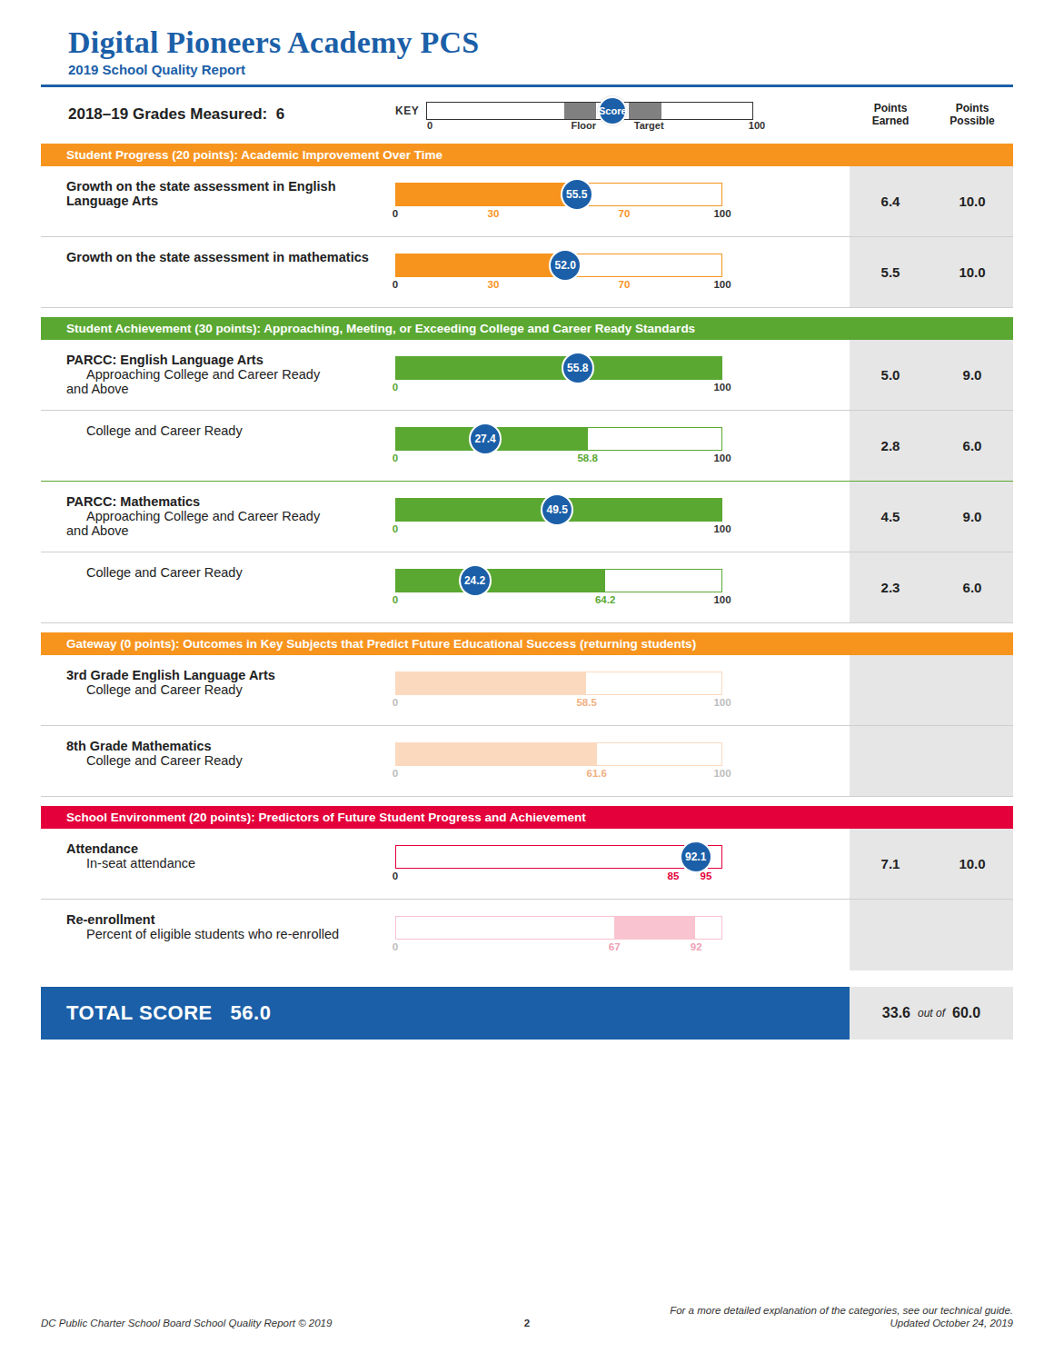Digital Pioneers Academy PCS
2019 School Quality Report
2018–19 Grades Measured: 6
KEY
Score
0 Floor Target 100
Points
Earned
Points
Possible
Student Progress (20 points): Academic Improvement Over Time
Growth on the state assessment in English Language Arts
55.5
0 30 70 100
6.4
10.0
Growth on the state assessment in mathematics
52.0
0 30 70 100
5.5
10.0
Student Achievement (30 points): Approaching, Meeting, or Exceeding College and Career Ready Standards
PARCC: English Language Arts
Approaching College and Career Ready
and Above
55.8
0 100
5.0
9.0
College and Career Ready
27.4
0 58.8 100
2.8
6.0
PARCC: Mathematics
Approaching College and Career Ready
and Above
49.5
0 100
4.5
9.0
College and Career Ready
24.2
0 64.2 100
2.3
6.0
Gateway (0 points): Outcomes in Key Subjects that Predict Future Educational Success (returning students)
3rd Grade English Language Arts
College and Career Ready
0 58.5 100
8th Grade Mathematics
College and Career Ready
0 61.6 100
School Environment (20 points): Predictors of Future Student Progress and Achievement
Attendance
In-seat attendance
92.1
0 85 95
7.1
10.0
Re-enrollment
Percent of eligible students who re-enrolled
0 67 92
TOTAL SCORE 56.0
33.6 out of 60.0
For a more detailed explanation of the categories, see our technical guide.
DC Public Charter School Board School Quality Report © 2019 2 Updated October 24, 2019